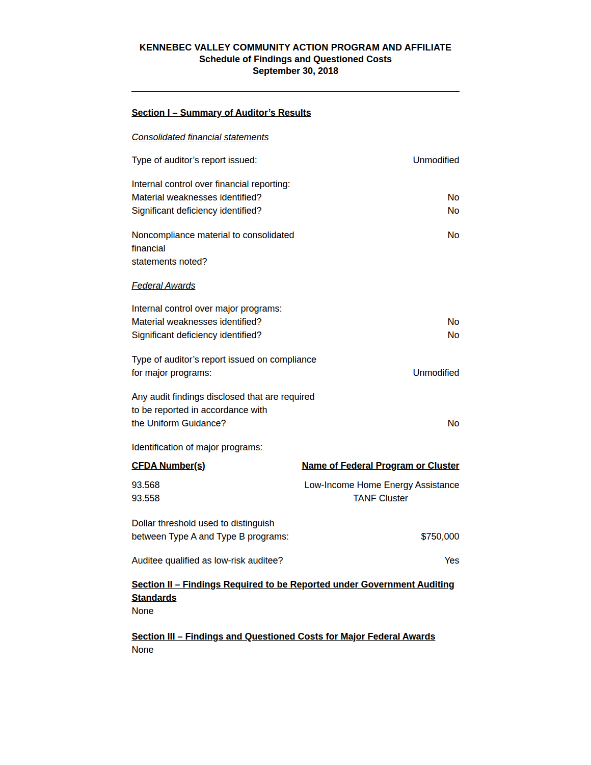KENNEBEC VALLEY COMMUNITY ACTION PROGRAM AND AFFILIATE
Schedule of Findings and Questioned Costs
September 30, 2018
Section I – Summary of Auditor’s Results
Consolidated financial statements
| Type of auditor’s report issued: | Unmodified |
| Internal control over financial reporting: | |
| Material weaknesses identified? | No |
| Significant deficiency identified? | No |
| Noncompliance material to consolidated financial | No |
| statements noted? | |
Federal Awards
| Internal control over major programs: | |
| Material weaknesses identified? | No |
| Significant deficiency identified? | No |
| Type of auditor’s report issued on compliance | |
| for major programs: | Unmodified |
| Any audit findings disclosed that are required | |
| to be reported in accordance with | |
| the Uniform Guidance? | No |
Identification of major programs:
| CFDA Number(s) | Name of Federal Program or Cluster |
| --- | --- |
| 93.568 | Low-Income Home Energy Assistance |
| 93.558 | TANF Cluster |
| Dollar threshold used to distinguish | |
| between Type A and Type B programs: | $750,000 |
| Auditee qualified as low-risk auditee? | Yes |
Section II – Findings Required to be Reported under Government Auditing Standards
None
Section III – Findings and Questioned Costs for Major Federal Awards
None